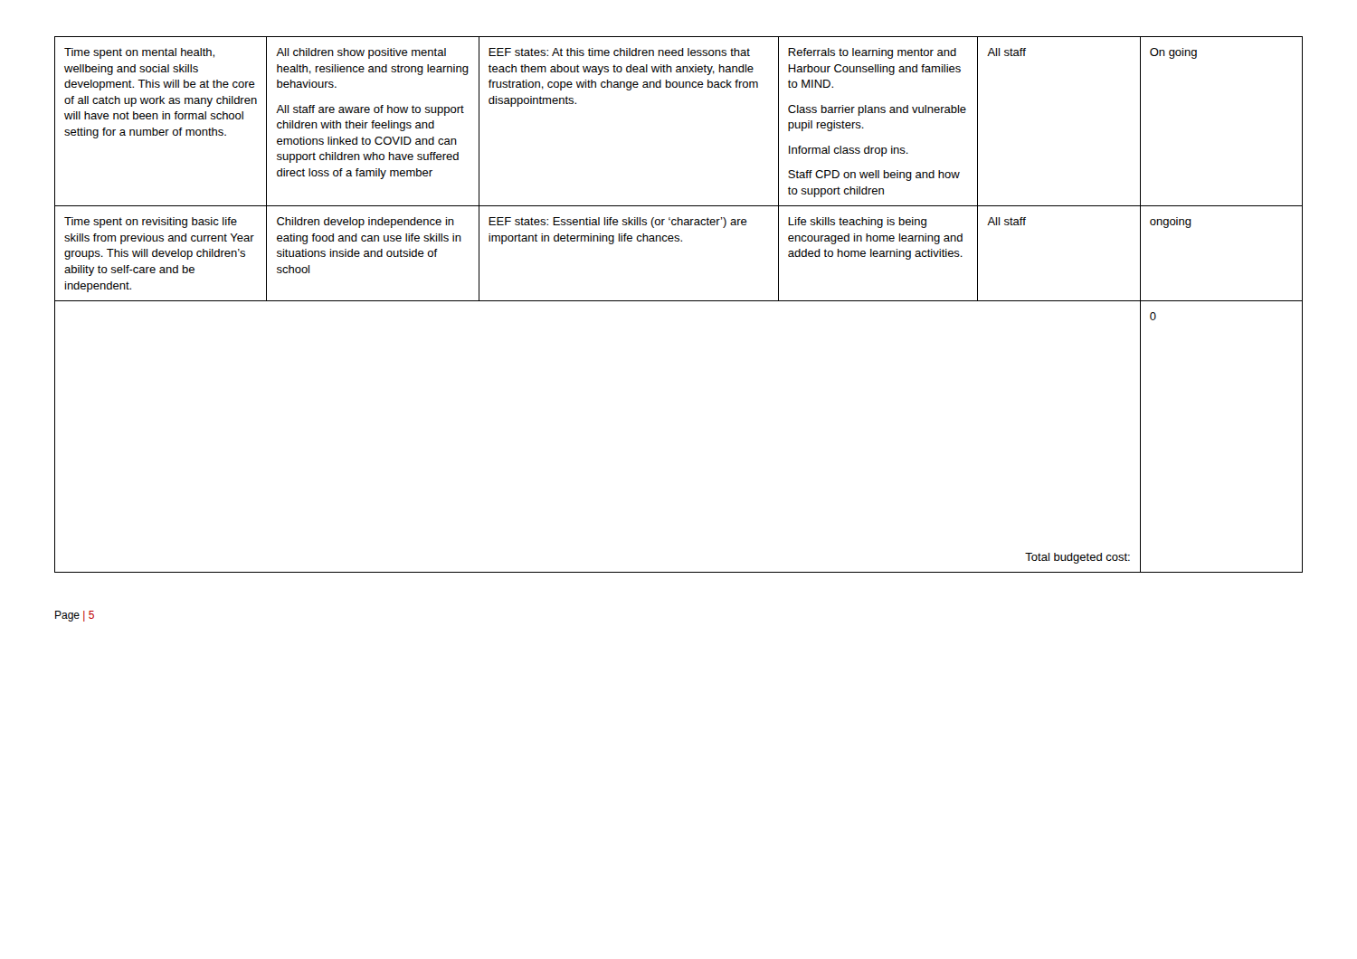| Time spent on mental health, wellbeing and social skills development. This will be at the core of all catch up work as many children will have not been in formal school setting for a number of months. | All children show positive mental health, resilience and strong learning behaviours. All staff are aware of how to support children with their feelings and emotions linked to COVID and can support children who have suffered direct loss of a family member | EEF states: At this time children need lessons that teach them about ways to deal with anxiety, handle frustration, cope with change and bounce back from disappointments. | Referrals to learning mentor and Harbour Counselling and families to MIND. Class barrier plans and vulnerable pupil registers. Informal class drop ins. Staff CPD on well being and how to support children | All staff | On going |
| Time spent on revisiting basic life skills from previous and current Year groups. This will develop children’s ability to self-care and be independent. | Children develop independence in eating food and can use life skills in situations inside and outside of school | EEF states: Essential life skills (or ‘character’) are important in determining life chances. | Life skills teaching is being encouraged in home learning and added to home learning activities. | All staff | ongoing |
| Total budgeted cost: | 0 |
Page | 5